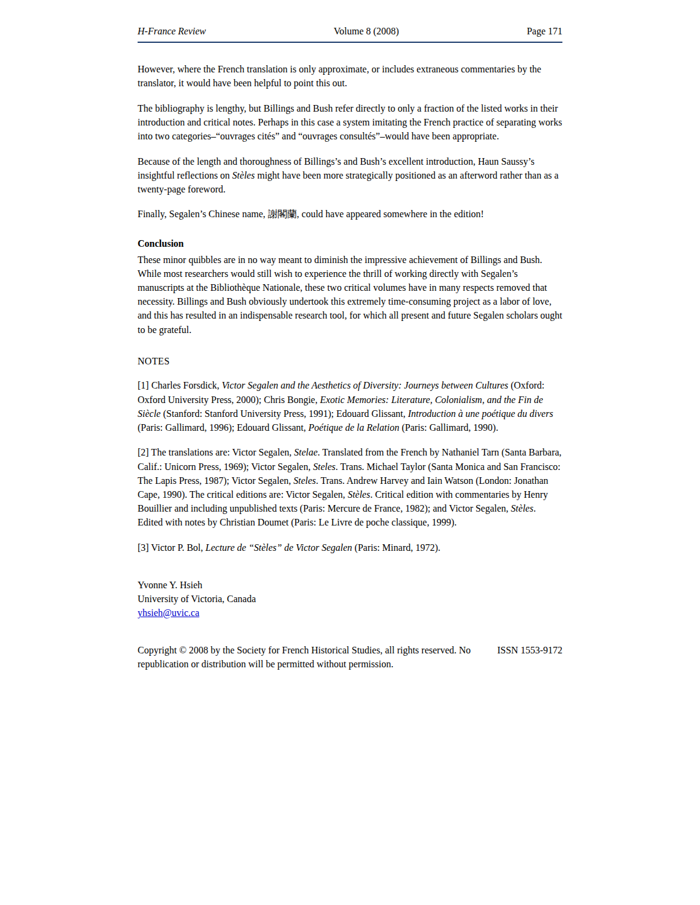H-France Review Volume 8 (2008) Page 171
However, where the French translation is only approximate, or includes extraneous commentaries by the translator, it would have been helpful to point this out.
The bibliography is lengthy, but Billings and Bush refer directly to only a fraction of the listed works in their introduction and critical notes. Perhaps in this case a system imitating the French practice of separating works into two categories–“ouvrages cités” and “ouvrages consultés”–would have been appropriate.
Because of the length and thoroughness of Billings’s and Bush’s excellent introduction, Haun Saussy’s insightful reflections on Stèles might have been more strategically positioned as an afterword rather than as a twenty-page foreword.
Finally, Segalen’s Chinese name, 謝閣蘭, could have appeared somewhere in the edition!
Conclusion
These minor quibbles are in no way meant to diminish the impressive achievement of Billings and Bush. While most researchers would still wish to experience the thrill of working directly with Segalen’s manuscripts at the Bibliothèque Nationale, these two critical volumes have in many respects removed that necessity. Billings and Bush obviously undertook this extremely time-consuming project as a labor of love, and this has resulted in an indispensable research tool, for which all present and future Segalen scholars ought to be grateful.
NOTES
[1] Charles Forsdick, Victor Segalen and the Aesthetics of Diversity: Journeys between Cultures (Oxford: Oxford University Press, 2000); Chris Bongie, Exotic Memories: Literature, Colonialism, and the Fin de Siècle (Stanford: Stanford University Press, 1991); Edouard Glissant, Introduction à une poétique du divers (Paris: Gallimard, 1996); Edouard Glissant, Poétique de la Relation (Paris: Gallimard, 1990).
[2] The translations are: Victor Segalen, Stelae. Translated from the French by Nathaniel Tarn (Santa Barbara, Calif.: Unicorn Press, 1969); Victor Segalen, Steles. Trans. Michael Taylor (Santa Monica and San Francisco: The Lapis Press, 1987); Victor Segalen, Steles. Trans. Andrew Harvey and Iain Watson (London: Jonathan Cape, 1990). The critical editions are: Victor Segalen, Stèles. Critical edition with commentaries by Henry Bouillier and including unpublished texts (Paris: Mercure de France, 1982); and Victor Segalen, Stèles. Edited with notes by Christian Doumet (Paris: Le Livre de poche classique, 1999).
[3] Victor P. Bol, Lecture de “Stèles” de Victor Segalen (Paris: Minard, 1972).
Yvonne Y. Hsieh
University of Victoria, Canada
yhsieh@uvic.ca
ISSN 1553-9172 Copyright © 2008 by the Society for French Historical Studies, all rights reserved. No republication or distribution will be permitted without permission.